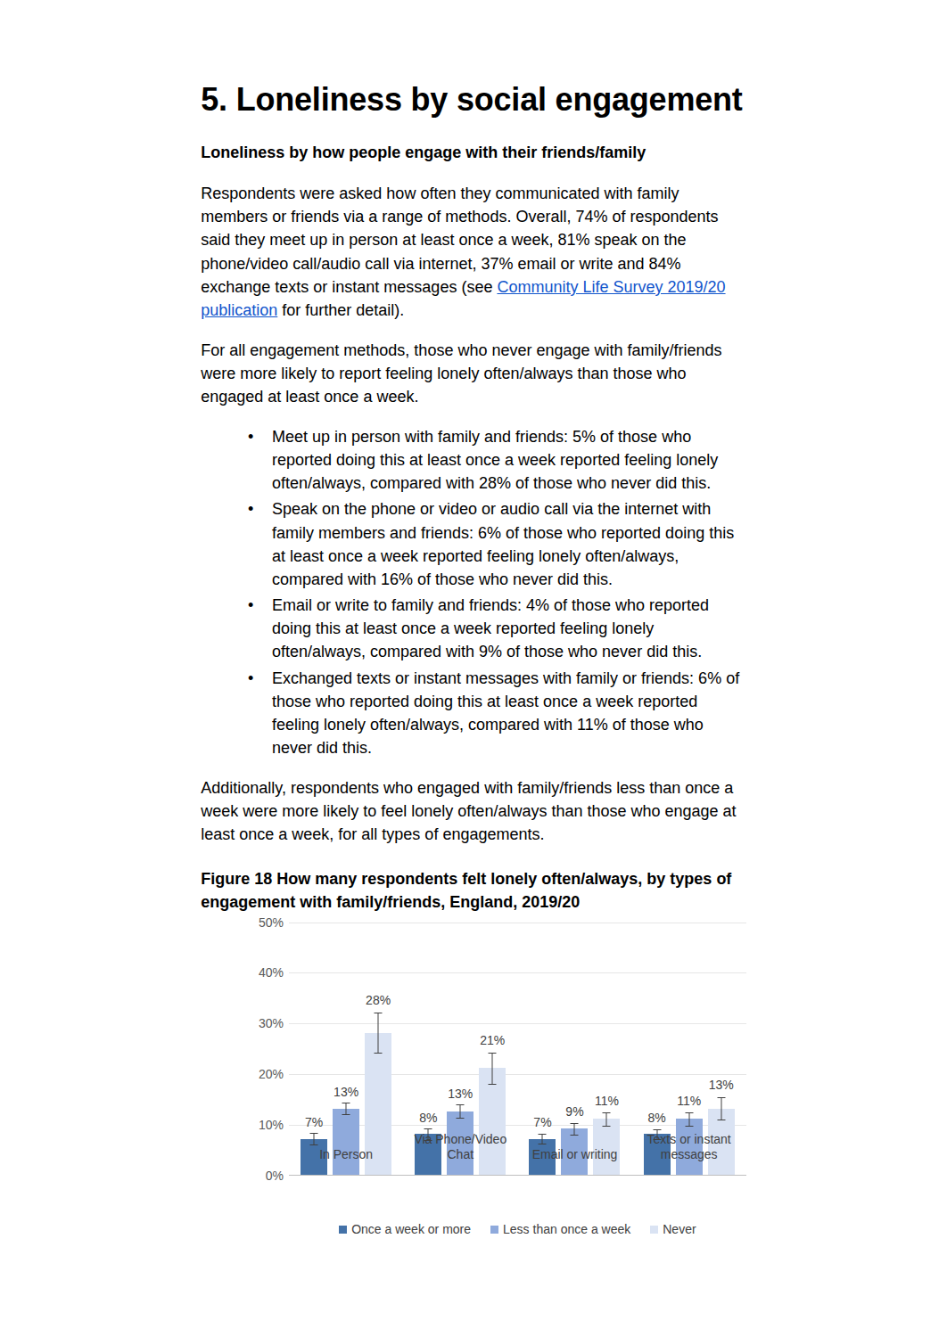5. Loneliness by social engagement
Loneliness by how people engage with their friends/family
Respondents were asked how often they communicated with family members or friends via a range of methods. Overall, 74% of respondents said they meet up in person at least once a week, 81% speak on the phone/video call/audio call via internet, 37% email or write and 84% exchange texts or instant messages (see Community Life Survey 2019/20 publication for further detail).
For all engagement methods, those who never engage with family/friends were more likely to report feeling lonely often/always than those who engaged at least once a week.
Meet up in person with family and friends: 5% of those who reported doing this at least once a week reported feeling lonely often/always, compared with 28% of those who never did this.
Speak on the phone or video or audio call via the internet with family members and friends: 6% of those who reported doing this at least once a week reported feeling lonely often/always, compared with 16% of those who never did this.
Email or write to family and friends: 4% of those who reported doing this at least once a week reported feeling lonely often/always, compared with 9% of those who never did this.
Exchanged texts or instant messages with family or friends: 6% of those who reported doing this at least once a week reported feeling lonely often/always, compared with 11% of those who never did this.
Additionally, respondents who engaged with family/friends less than once a week were more likely to feel lonely often/always than those who engage at least once a week, for all types of engagements.
Figure 18 How many respondents felt lonely often/always, by types of engagement with family/friends, England, 2019/20
50%
40%
30%
20%
10%
0%
7%
13%
28%
In Person
8%
13%
21%
Via Phone/Video Chat
7%
9%
11%
Email or writing
8%
11%
13%
Texts or instant
messages
Once a week or more
Less than once a week
Never